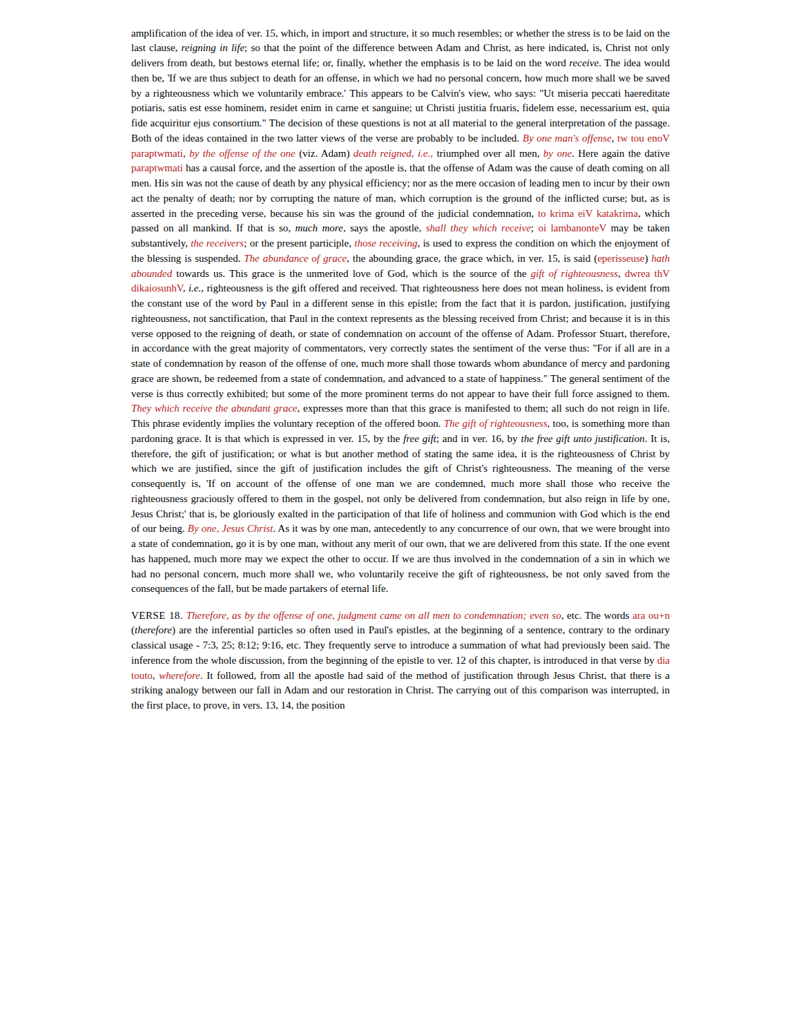amplification of the idea of ver. 15, which, in import and structure, it so much resembles; or whether the stress is to be laid on the last clause, reigning in life; so that the point of the difference between Adam and Christ, as here indicated, is, Christ not only delivers from death, but bestows eternal life; or, finally, whether the emphasis is to be laid on the word receive. The idea would then be, 'If we are thus subject to death for an offense, in which we had no personal concern, how much more shall we be saved by a righteousness which we voluntarily embrace.' This appears to be Calvin's view, who says: "Ut miseria peccati haereditate potiaris, satis est esse hominem, residet enim in carne et sanguine; ut Christi justitia fruaris, fidelem esse, necessarium est, quia fide acquiritur ejus consortium." The decision of these questions is not at all material to the general interpretation of the passage. Both of the ideas contained in the two latter views of the verse are probably to be included. By one man's offense, tw tou enoV paraptwmati, by the offense of the one (viz. Adam) death reigned, i.e., triumphed over all men, by one. Here again the dative paraptwmati has a causal force, and the assertion of the apostle is, that the offense of Adam was the cause of death coming on all men. His sin was not the cause of death by any physical efficiency; nor as the mere occasion of leading men to incur by their own act the penalty of death; nor by corrupting the nature of man, which corruption is the ground of the inflicted curse; but, as is asserted in the preceding verse, because his sin was the ground of the judicial condemnation, to krima eiV katakrima, which passed on all mankind. If that is so, much more, says the apostle, shall they which receive; oi lambanonteV may be taken substantively, the receivers; or the present participle, those receiving, is used to express the condition on which the enjoyment of the blessing is suspended. The abundance of grace, the abounding grace, the grace which, in ver. 15, is said (eperisseuse) hath abounded towards us. This grace is the unmerited love of God, which is the source of the gift of righteousness, dwrea thV dikaiosunhV, i.e., righteousness is the gift offered and received. That righteousness here does not mean holiness, is evident from the constant use of the word by Paul in a different sense in this epistle; from the fact that it is pardon, justification, justifying righteousness, not sanctification, that Paul in the context represents as the blessing received from Christ; and because it is in this verse opposed to the reigning of death, or state of condemnation on account of the offense of Adam. Professor Stuart, therefore, in accordance with the great majority of commentators, very correctly states the sentiment of the verse thus: "For if all are in a state of condemnation by reason of the offense of one, much more shall those towards whom abundance of mercy and pardoning grace are shown, be redeemed from a state of condemnation, and advanced to a state of happiness." The general sentiment of the verse is thus correctly exhibited; but some of the more prominent terms do not appear to have their full force assigned to them. They which receive the abundant grace, expresses more than that this grace is manifested to them; all such do not reign in life. This phrase evidently implies the voluntary reception of the offered boon. The gift of righteousness, too, is something more than pardoning grace. It is that which is expressed in ver. 15, by the free gift; and in ver. 16, by the free gift unto justification. It is, therefore, the gift of justification; or what is but another method of stating the same idea, it is the righteousness of Christ by which we are justified, since the gift of justification includes the gift of Christ's righteousness. The meaning of the verse consequently is, 'If on account of the offense of one man we are condemned, much more shall those who receive the righteousness graciously offered to them in the gospel, not only be delivered from condemnation, but also reign in life by one, Jesus Christ;' that is, be gloriously exalted in the participation of that life of holiness and communion with God which is the end of our being. By one, Jesus Christ. As it was by one man, antecedently to any concurrence of our own, that we were brought into a state of condemnation, go it is by one man, without any merit of our own, that we are delivered from this state. If the one event has happened, much more may we expect the other to occur. If we are thus involved in the condemnation of a sin in which we had no personal concern, much more shall we, who voluntarily receive the gift of righteousness, be not only saved from the consequences of the fall, but be made partakers of eternal life.
VERSE 18. Therefore, as by the offense of one, judgment came on all men to condemnation; even so, etc. The words ara ou+n (therefore) are the inferential particles so often used in Paul's epistles, at the beginning of a sentence, contrary to the ordinary classical usage - 7:3, 25; 8:12; 9:16, etc. They frequently serve to introduce a summation of what had previously been said. The inference from the whole discussion, from the beginning of the epistle to ver. 12 of this chapter, is introduced in that verse by dia touto, wherefore. It followed, from all the apostle had said of the method of justification through Jesus Christ, that there is a striking analogy between our fall in Adam and our restoration in Christ. The carrying out of this comparison was interrupted, in the first place, to prove, in vers. 13, 14, the position